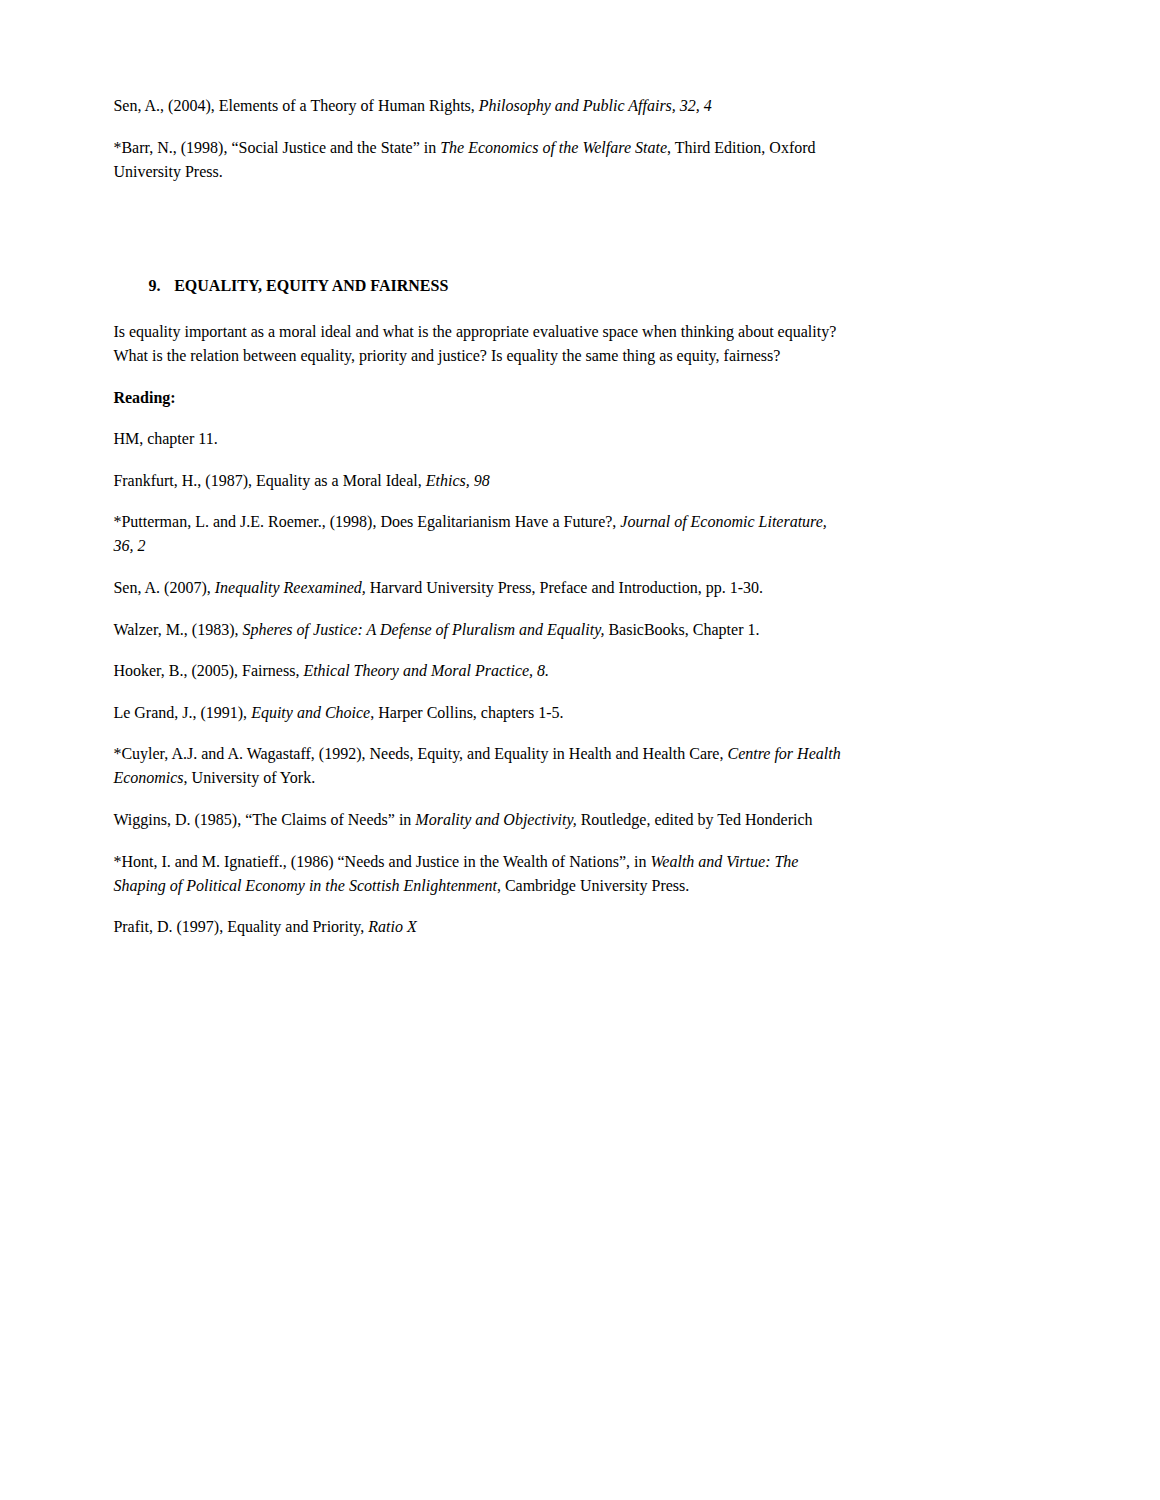Sen, A., (2004), Elements of a Theory of Human Rights, Philosophy and Public Affairs, 32, 4
*Barr, N., (1998), “Social Justice and the State” in The Economics of the Welfare State, Third Edition, Oxford University Press.
9. Equality, Equity and Fairness
Is equality important as a moral ideal and what is the appropriate evaluative space when thinking about equality? What is the relation between equality, priority and justice? Is equality the same thing as equity, fairness?
Reading:
HM, chapter 11.
Frankfurt, H., (1987), Equality as a Moral Ideal, Ethics, 98
*Putterman, L. and J.E. Roemer., (1998), Does Egalitarianism Have a Future?, Journal of Economic Literature, 36, 2
Sen, A. (2007), Inequality Reexamined, Harvard University Press, Preface and Introduction, pp. 1-30.
Walzer, M., (1983), Spheres of Justice: A Defense of Pluralism and Equality, BasicBooks, Chapter 1.
Hooker, B., (2005), Fairness, Ethical Theory and Moral Practice, 8.
Le Grand, J., (1991), Equity and Choice, Harper Collins, chapters 1-5.
*Cuyler, A.J. and A. Wagastaff, (1992), Needs, Equity, and Equality in Health and Health Care, Centre for Health Economics, University of York.
Wiggins, D. (1985), “The Claims of Needs” in Morality and Objectivity, Routledge, edited by Ted Honderich
*Hont, I. and M. Ignatieff., (1986) “Needs and Justice in the Wealth of Nations”, in Wealth and Virtue: The Shaping of Political Economy in the Scottish Enlightenment, Cambridge University Press.
Prafit, D. (1997), Equality and Priority, Ratio X